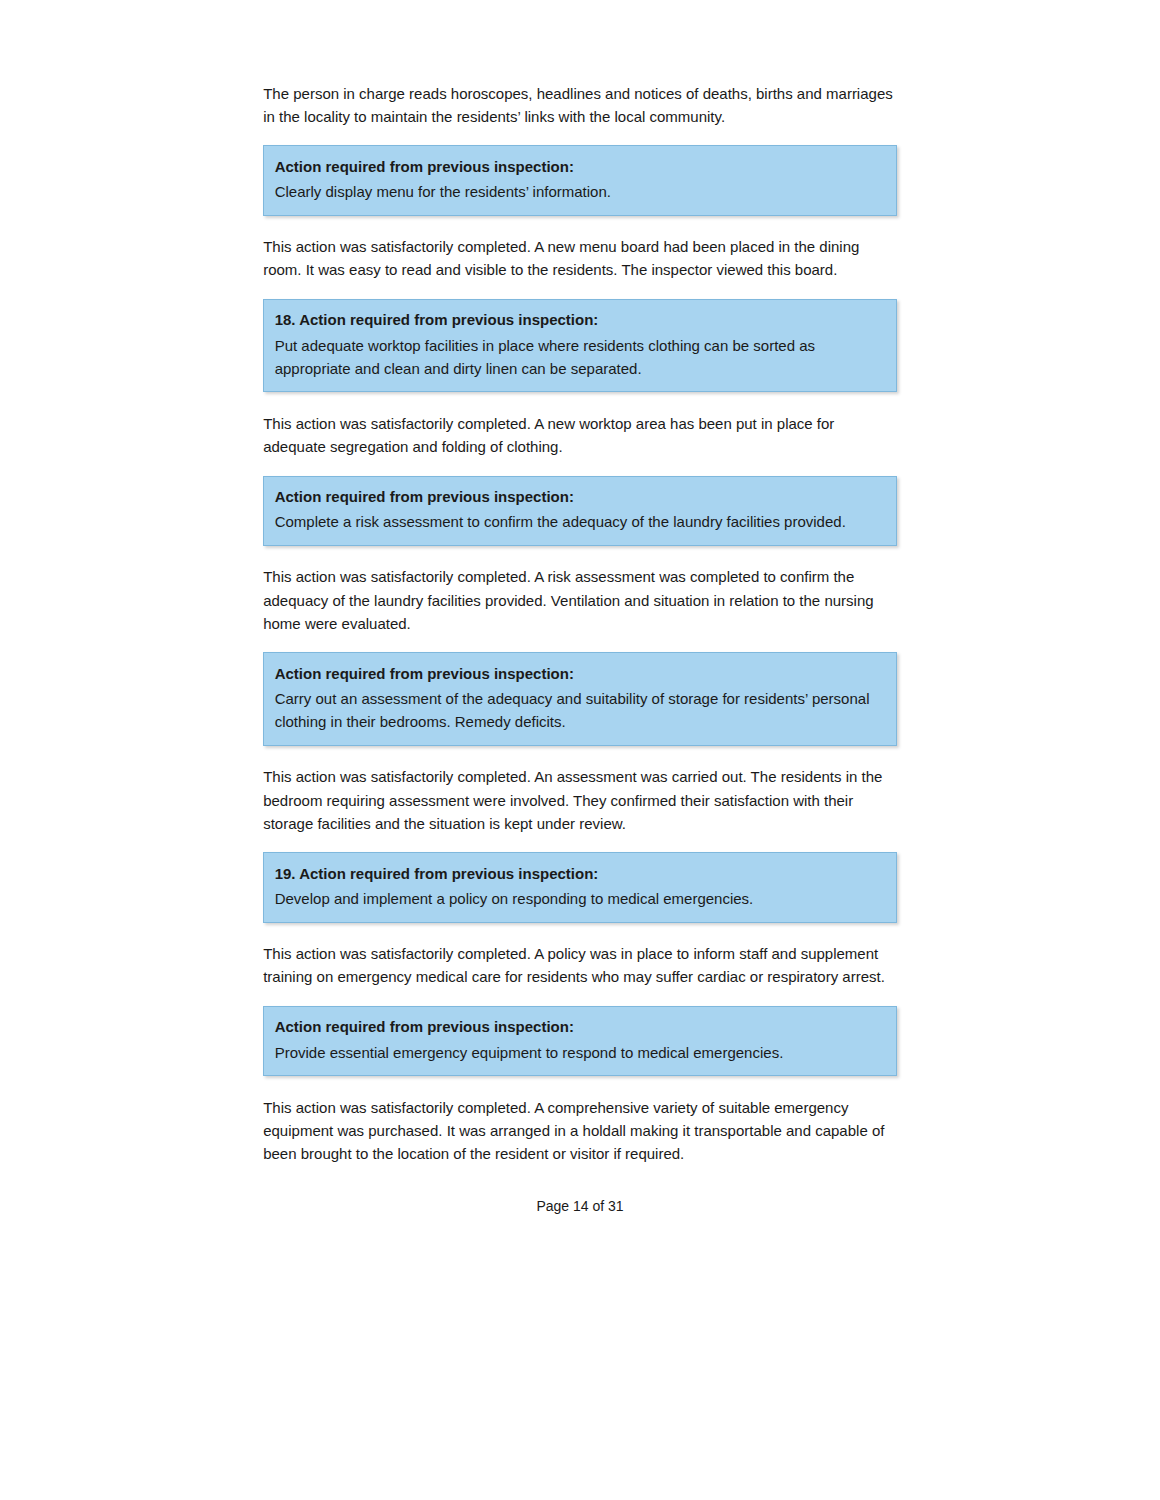The person in charge reads horoscopes, headlines and notices of deaths, births and marriages in the locality to maintain the residents’ links with the local community.
Action required from previous inspection:
Clearly display menu for the residents’ information.
This action was satisfactorily completed. A new menu board had been placed in the dining room. It was easy to read and visible to the residents. The inspector viewed this board.
18. Action required from previous inspection:
Put adequate worktop facilities in place where residents clothing can be sorted as appropriate and clean and dirty linen can be separated.
This action was satisfactorily completed. A new worktop area has been put in place for adequate segregation and folding of clothing.
Action required from previous inspection:
Complete a risk assessment to confirm the adequacy of the laundry facilities provided.
This action was satisfactorily completed. A risk assessment was completed to confirm the adequacy of the laundry facilities provided. Ventilation and situation in relation to the nursing home were evaluated.
Action required from previous inspection:
Carry out an assessment of the adequacy and suitability of storage for residents’ personal clothing in their bedrooms. Remedy deficits.
This action was satisfactorily completed. An assessment was carried out. The residents in the bedroom requiring assessment were involved. They confirmed their satisfaction with their storage facilities and the situation is kept under review.
19. Action required from previous inspection:
Develop and implement a policy on responding to medical emergencies.
This action was satisfactorily completed. A policy was in place to inform staff and supplement training on emergency medical care for residents who may suffer cardiac or respiratory arrest.
Action required from previous inspection:
Provide essential emergency equipment to respond to medical emergencies.
This action was satisfactorily completed. A comprehensive variety of suitable emergency equipment was purchased. It was arranged in a holdall making it transportable and capable of been brought to the location of the resident or visitor if required.
Page 14 of 31